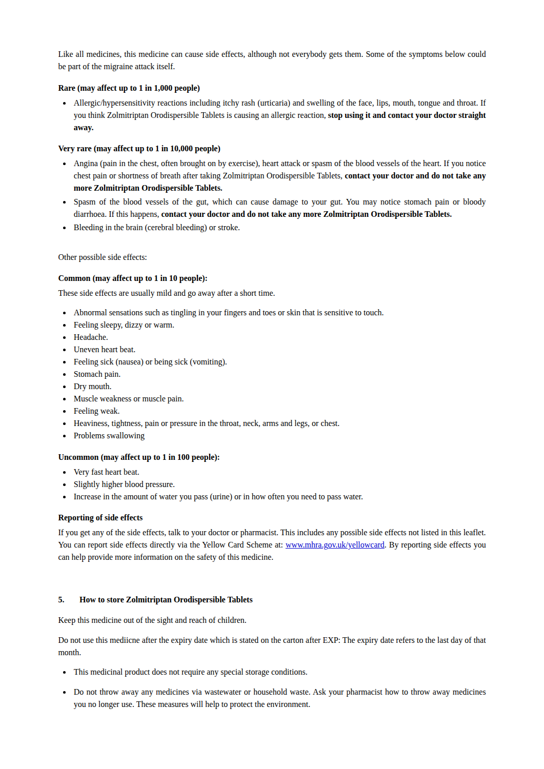Like all medicines, this medicine can cause side effects, although not everybody gets them. Some of the symptoms below could be part of the migraine attack itself.
Rare (may affect up to 1 in 1,000 people)
Allergic/hypersensitivity reactions including itchy rash (urticaria) and swelling of the face, lips, mouth, tongue and throat. If you think Zolmitriptan Orodispersible Tablets is causing an allergic reaction, stop using it and contact your doctor straight away.
Very rare (may affect up to 1 in 10,000 people)
Angina (pain in the chest, often brought on by exercise), heart attack or spasm of the blood vessels of the heart. If you notice chest pain or shortness of breath after taking Zolmitriptan Orodispersible Tablets, contact your doctor and do not take any more Zolmitriptan Orodispersible Tablets.
Spasm of the blood vessels of the gut, which can cause damage to your gut. You may notice stomach pain or bloody diarrhoea. If this happens, contact your doctor and do not take any more Zolmitriptan Orodispersible Tablets.
Bleeding in the brain (cerebral bleeding) or stroke.
Other possible side effects:
Common (may affect up to 1 in 10 people):
These side effects are usually mild and go away after a short time.
Abnormal sensations such as tingling in your fingers and toes or skin that is sensitive to touch.
Feeling sleepy, dizzy or warm.
Headache.
Uneven heart beat.
Feeling sick (nausea) or being sick (vomiting).
Stomach pain.
Dry mouth.
Muscle weakness or muscle pain.
Feeling weak.
Heaviness, tightness, pain or pressure in the throat, neck, arms and legs, or chest.
Problems swallowing
Uncommon (may affect up to 1 in 100 people):
Very fast heart beat.
Slightly higher blood pressure.
Increase in the amount of water you pass (urine) or in how often you need to pass water.
Reporting of side effects
If you get any of the side effects, talk to your doctor or pharmacist. This includes any possible side effects not listed in this leaflet. You can report side effects directly via the Yellow Card Scheme at: www.mhra.gov.uk/yellowcard. By reporting side effects you can help provide more information on the safety of this medicine.
5. How to store Zolmitriptan Orodispersible Tablets
Keep this medicine out of the sight and reach of children.
Do not use this mediicne after the expiry date which is stated on the carton after EXP: The expiry date refers to the last day of that month.
This medicinal product does not require any special storage conditions.
Do not throw away any medicines via wastewater or household waste. Ask your pharmacist how to throw away medicines you no longer use. These measures will help to protect the environment.